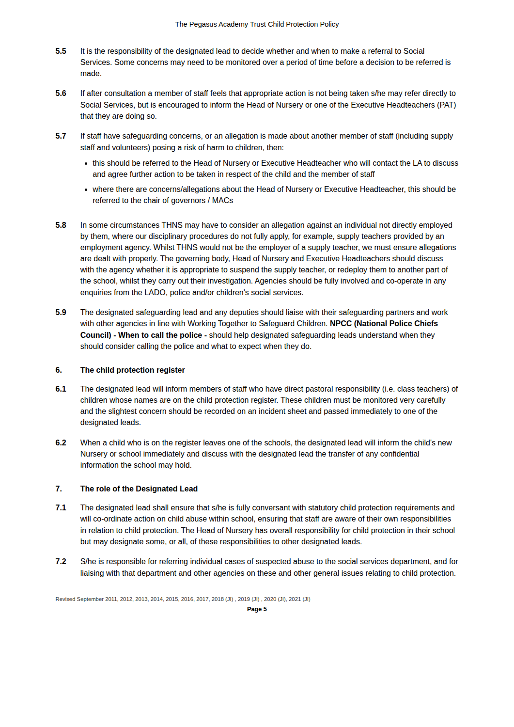The Pegasus Academy Trust Child Protection Policy
5.5
It is the responsibility of the designated lead to decide whether and when to make a referral to Social Services. Some concerns may need to be monitored over a period of time before a decision to be referred is made.
5.6
If after consultation a member of staff feels that appropriate action is not being taken s/he may refer directly to Social Services, but is encouraged to inform the Head of Nursery or one of the Executive Headteachers (PAT) that they are doing so.
5.7
If staff have safeguarding concerns, or an allegation is made about another member of staff (including supply staff and volunteers) posing a risk of harm to children, then:
this should be referred to the Head of Nursery or Executive Headteacher who will contact the LA to discuss and agree further action to be taken in respect of the child and the member of staff
where there are concerns/allegations about the Head of Nursery or Executive Headteacher, this should be referred to the chair of governors / MACs
5.8
In some circumstances THNS may have to consider an allegation against an individual not directly employed by them, where our disciplinary procedures do not fully apply, for example, supply teachers provided by an employment agency. Whilst THNS would not be the employer of a supply teacher, we must ensure allegations are dealt with properly. The governing body, Head of Nursery and Executive Headteachers should discuss with the agency whether it is appropriate to suspend the supply teacher, or redeploy them to another part of the school, whilst they carry out their investigation. Agencies should be fully involved and co-operate in any enquiries from the LADO, police and/or children's social services.
5.9
The designated safeguarding lead and any deputies should liaise with their safeguarding partners and work with other agencies in line with Working Together to Safeguard Children. NPCC (National Police Chiefs Council) - When to call the police - should help designated safeguarding leads understand when they should consider calling the police and what to expect when they do.
6. The child protection register
6.1
The designated lead will inform members of staff who have direct pastoral responsibility (i.e. class teachers) of children whose names are on the child protection register. These children must be monitored very carefully and the slightest concern should be recorded on an incident sheet and passed immediately to one of the designated leads.
6.2
When a child who is on the register leaves one of the schools, the designated lead will inform the child's new Nursery or school immediately and discuss with the designated lead the transfer of any confidential information the school may hold.
7. The role of the Designated Lead
7.1
The designated lead shall ensure that s/he is fully conversant with statutory child protection requirements and will co-ordinate action on child abuse within school, ensuring that staff are aware of their own responsibilities in relation to child protection. The Head of Nursery has overall responsibility for child protection in their school but may designate some, or all, of these responsibilities to other designated leads.
7.2
S/he is responsible for referring individual cases of suspected abuse to the social services department, and for liaising with that department and other agencies on these and other general issues relating to child protection.
Revised September 2011, 2012, 2013, 2014, 2015, 2016, 2017, 2018 (JI) , 2019 (JI) , 2020 (JI), 2021 (JI)
Page 5